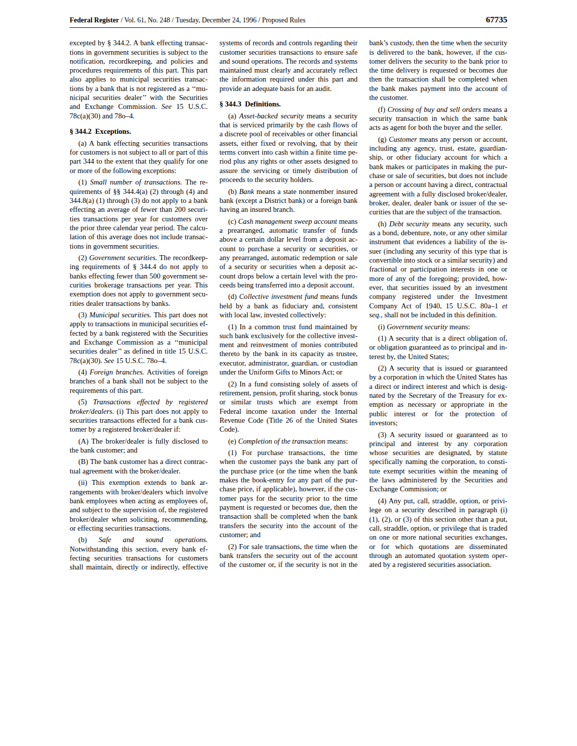Federal Register / Vol. 61, No. 248 / Tuesday, December 24, 1996 / Proposed Rules
67735
excepted by § 344.2. A bank effecting transactions in government securities is subject to the notification, recordkeeping, and policies and procedures requirements of this part. This part also applies to municipal securities transactions by a bank that is not registered as a ‘‘municipal securities dealer’’ with the Securities and Exchange Commission. See 15 U.S.C. 78c(a)(30) and 78o–4.
§ 344.2 Exceptions.
(a) A bank effecting securities transactions for customers is not subject to all or part of this part 344 to the extent that they qualify for one or more of the following exceptions:
(1) Small number of transactions. The requirements of §§ 344.4(a) (2) through (4) and 344.8(a) (1) through (3) do not apply to a bank effecting an average of fewer than 200 securities transactions per year for customers over the prior three calendar year period. The calculation of this average does not include transactions in government securities.
(2) Government securities. The recordkeeping requirements of § 344.4 do not apply to banks effecting fewer than 500 government securities brokerage transactions per year. This exemption does not apply to government securities dealer transactions by banks.
(3) Municipal securities. This part does not apply to transactions in municipal securities effected by a bank registered with the Securities and Exchange Commission as a ‘‘municipal securities dealer’’ as defined in title 15 U.S.C. 78c(a)(30). See 15 U.S.C. 78o–4.
(4) Foreign branches. Activities of foreign branches of a bank shall not be subject to the requirements of this part.
(5) Transactions effected by registered broker/dealers. (i) This part does not apply to securities transactions effected for a bank customer by a registered broker/dealer if:
(A) The broker/dealer is fully disclosed to the bank customer; and
(B) The bank customer has a direct contractual agreement with the broker/dealer.
(ii) This exemption extends to bank arrangements with broker/dealers which involve bank employees when acting as employees of, and subject to the supervision of, the registered broker/dealer when soliciting, recommending, or effecting securities transactions.
(b) Safe and sound operations. Notwithstanding this section, every bank effecting securities transactions for customers shall maintain, directly or indirectly, effective systems of records and controls regarding their customer securities transactions to ensure safe and sound operations. The records and systems maintained must clearly and accurately reflect the information required under this part and provide an adequate basis for an audit.
§ 344.3 Definitions.
(a) Asset-backed security means a security that is serviced primarily by the cash flows of a discrete pool of receivables or other financial assets, either fixed or revolving, that by their terms convert into cash within a finite time period plus any rights or other assets designed to assure the servicing or timely distribution of proceeds to the security holders.
(b) Bank means a state nonmember insured bank (except a District bank) or a foreign bank having an insured branch.
(c) Cash management sweep account means a prearranged, automatic transfer of funds above a certain dollar level from a deposit account to purchase a security or securities, or any prearranged, automatic redemption or sale of a security or securities when a deposit account drops below a certain level with the proceeds being transferred into a deposit account.
(d) Collective investment fund means funds held by a bank as fiduciary and, consistent with local law, invested collectively:
(1) In a common trust fund maintained by such bank exclusively for the collective investment and reinvestment of monies contributed thereto by the bank in its capacity as trustee, executor, administrator, guardian, or custodian under the Uniform Gifts to Minors Act; or
(2) In a fund consisting solely of assets of retirement, pension, profit sharing, stock bonus or similar trusts which are exempt from Federal income taxation under the Internal Revenue Code (Title 26 of the United States Code).
(e) Completion of the transaction means:
(1) For purchase transactions, the time when the customer pays the bank any part of the purchase price (or the time when the bank makes the book-entry for any part of the purchase price, if applicable), however, if the customer pays for the security prior to the time payment is requested or becomes due, then the transaction shall be completed when the bank transfers the security into the account of the customer; and
(2) For sale transactions, the time when the bank transfers the security out of the account of the customer or, if the security is not in the bank’s custody, then the time when the security is delivered to the bank, however, if the customer delivers the security to the bank prior to the time delivery is requested or becomes due then the transaction shall be completed when the bank makes payment into the account of the customer.
(f) Crossing of buy and sell orders means a security transaction in which the same bank acts as agent for both the buyer and the seller.
(g) Customer means any person or account, including any agency, trust, estate, guardianship, or other fiduciary account for which a bank makes or participates in making the purchase or sale of securities, but does not include a person or account having a direct, contractual agreement with a fully disclosed broker/dealer, broker, dealer, dealer bank or issuer of the securities that are the subject of the transaction.
(h) Debt security means any security, such as a bond, debenture, note, or any other similar instrument that evidences a liability of the issuer (including any security of this type that is convertible into stock or a similar security) and fractional or participation interests in one or more of any of the foregoing; provided, however, that securities issued by an investment company registered under the Investment Company Act of 1940, 15 U.S.C. 80a–1 et seq., shall not be included in this definition.
(i) Government security means:
(1) A security that is a direct obligation of, or obligation guaranteed as to principal and interest by, the United States;
(2) A security that is issued or guaranteed by a corporation in which the United States has a direct or indirect interest and which is designated by the Secretary of the Treasury for exemption as necessary or appropriate in the public interest or for the protection of investors;
(3) A security issued or guaranteed as to principal and interest by any corporation whose securities are designated, by statute specifically naming the corporation, to constitute exempt securities within the meaning of the laws administered by the Securities and Exchange Commission; or
(4) Any put, call, straddle, option, or privilege on a security described in paragraph (i) (1), (2), or (3) of this section other than a put, call, straddle, option, or privilege that is traded on one or more national securities exchanges, or for which quotations are disseminated through an automated quotation system operated by a registered securities association.